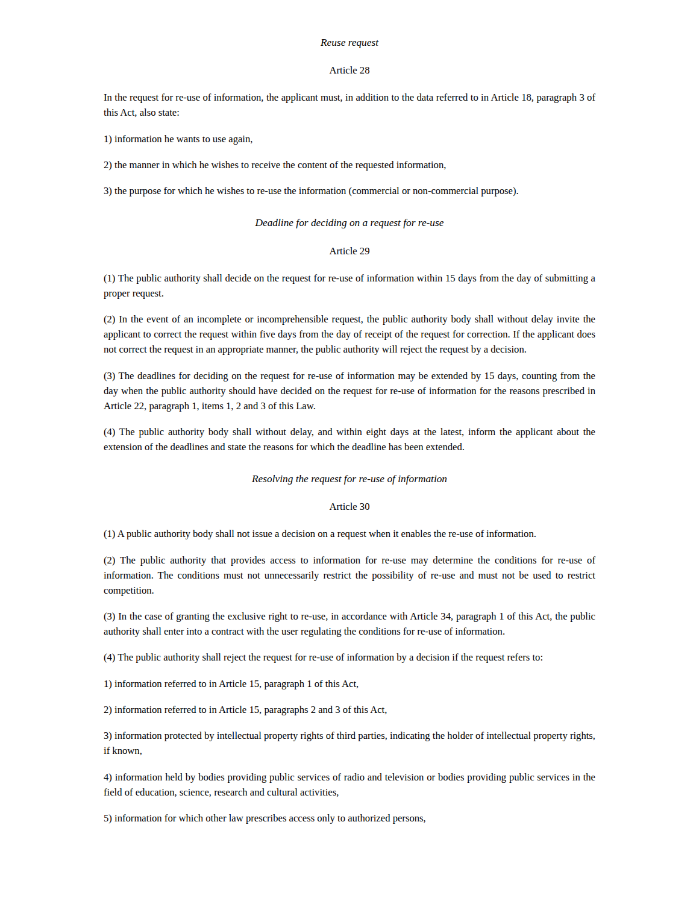Reuse request
Article 28
In the request for re-use of information, the applicant must, in addition to the data referred to in Article 18, paragraph 3 of this Act, also state:
1) information he wants to use again,
2) the manner in which he wishes to receive the content of the requested information,
3) the purpose for which he wishes to re-use the information (commercial or non-commercial purpose).
Deadline for deciding on a request for re-use
Article 29
(1) The public authority shall decide on the request for re-use of information within 15 days from the day of submitting a proper request.
(2) In the event of an incomplete or incomprehensible request, the public authority body shall without delay invite the applicant to correct the request within five days from the day of receipt of the request for correction. If the applicant does not correct the request in an appropriate manner, the public authority will reject the request by a decision.
(3) The deadlines for deciding on the request for re-use of information may be extended by 15 days, counting from the day when the public authority should have decided on the request for re-use of information for the reasons prescribed in Article 22, paragraph 1, items 1, 2 and 3 of this Law.
(4) The public authority body shall without delay, and within eight days at the latest, inform the applicant about the extension of the deadlines and state the reasons for which the deadline has been extended.
Resolving the request for re-use of information
Article 30
(1) A public authority body shall not issue a decision on a request when it enables the re-use of information.
(2) The public authority that provides access to information for re-use may determine the conditions for re-use of information. The conditions must not unnecessarily restrict the possibility of re-use and must not be used to restrict competition.
(3) In the case of granting the exclusive right to re-use, in accordance with Article 34, paragraph 1 of this Act, the public authority shall enter into a contract with the user regulating the conditions for re-use of information.
(4) The public authority shall reject the request for re-use of information by a decision if the request refers to:
1) information referred to in Article 15, paragraph 1 of this Act,
2) information referred to in Article 15, paragraphs 2 and 3 of this Act,
3) information protected by intellectual property rights of third parties, indicating the holder of intellectual property rights, if known,
4) information held by bodies providing public services of radio and television or bodies providing public services in the field of education, science, research and cultural activities,
5) information for which other law prescribes access only to authorized persons,